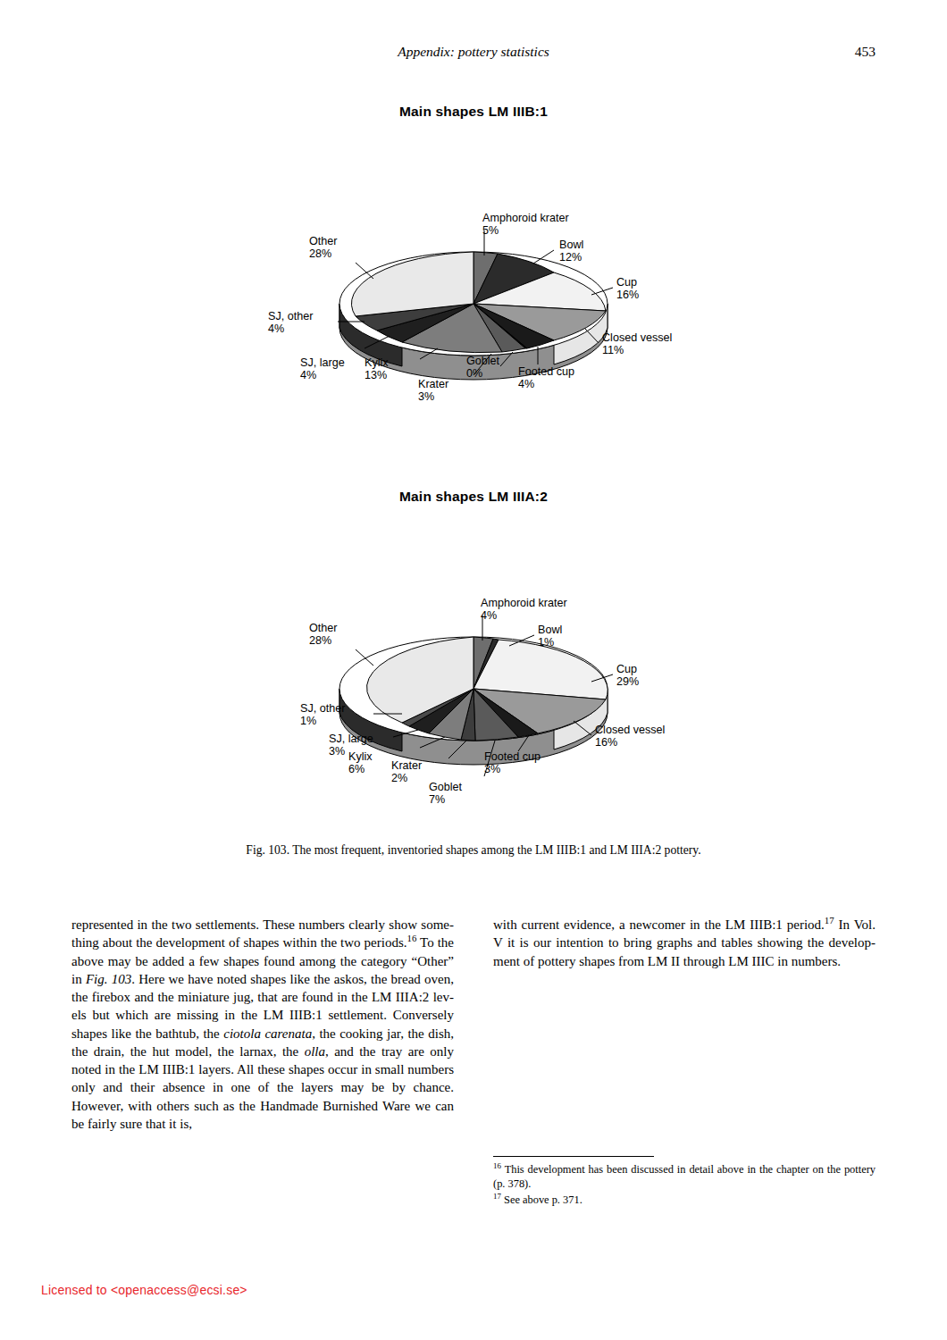Appendix: pottery statistics 453
Main shapes LM IIIB:1
Amphoroid krater 5% Bowl 12% Cup 16% Closed vessel 11% Footed cup 4% Goblet 0% Krater 3% Kylix 13% SJ, large 4% SJ, other 4% Other 28%
Main shapes LM IIIA:2
Amphoroid krater 4% Bowl 1% Cup 29% Closed vessel 16% Footed cup 3% Goblet 7% Krater 2% Kylix 6% SJ, large 3% SJ, other 1% Other 28%
Fig. 103. The most frequent, inventoried shapes among the LM IIIB:1 and LM IIIA:2 pottery.
represented in the two settlements. These numbers clearly show something about the development of shapes within the two periods.16 To the above may be added a few shapes found among the category “Other” in Fig. 103. Here we have noted shapes like the askos, the bread oven, the firebox and the miniature jug, that are found in the LM IIIA:2 levels but which are missing in the LM IIIB:1 settlement. Conversely shapes like the bathtub, the ciotola carenata, the cooking jar, the dish, the drain, the hut model, the larnax, the olla, and the tray are only noted in the LM IIIB:1 layers. All these shapes occur in small numbers only and their absence in one of the layers may be by chance. However, with others such as the Handmade Burnished Ware we can be fairly sure that it is,
with current evidence, a newcomer in the LM IIIB:1 period.17 In Vol. V it is our intention to bring graphs and tables showing the development of pottery shapes from LM II through LM IIIC in numbers.
16 This development has been discussed in detail above in the chapter on the pottery (p. 378).
17 See above p. 371.
Licensed to <openaccess@ecsi.se>